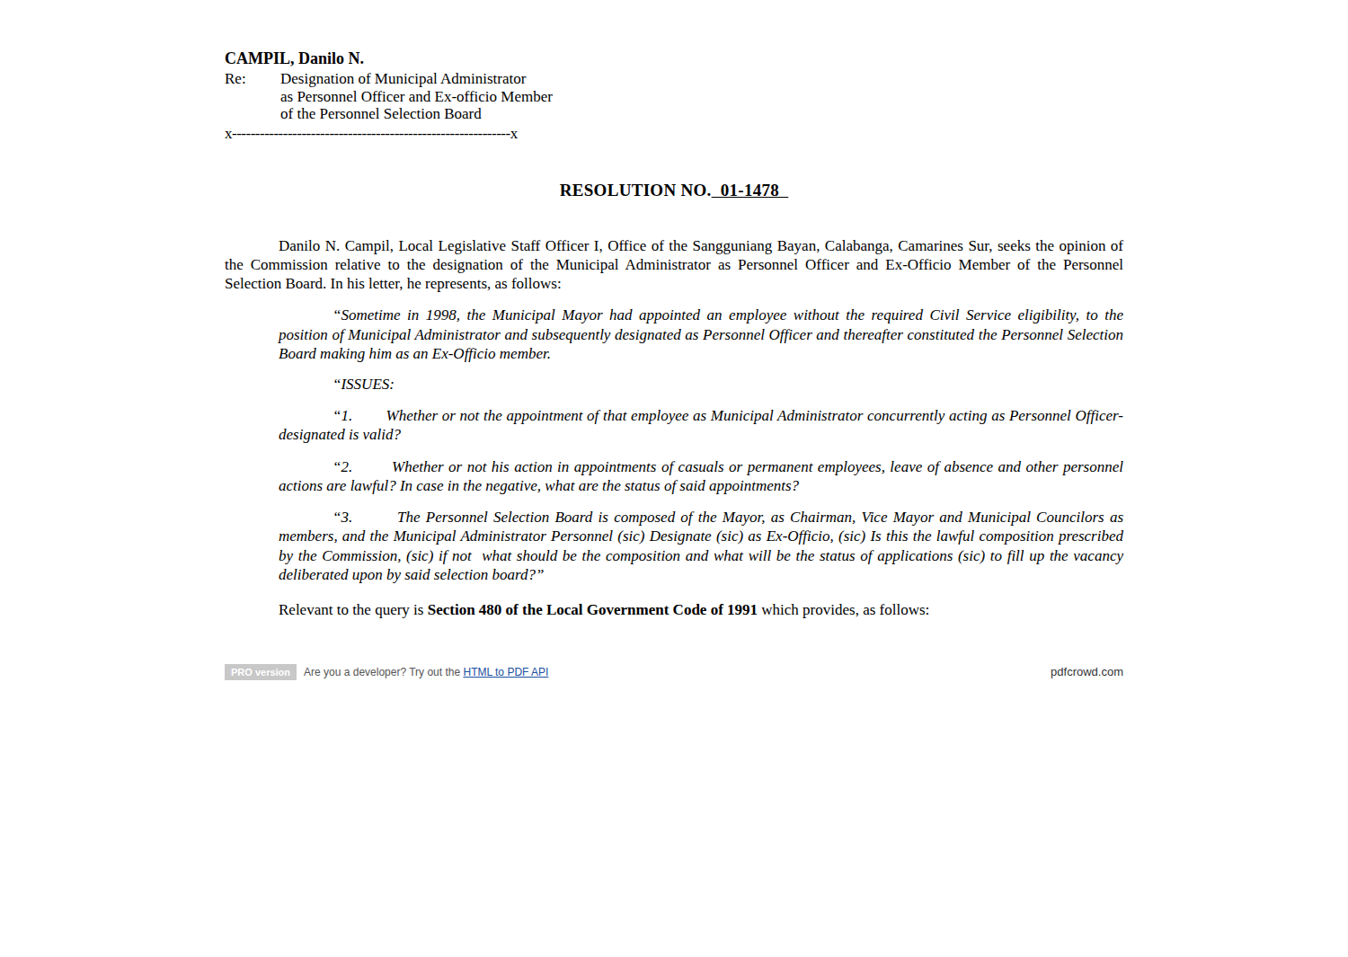CAMPIL, Danilo N.
| Re: | Designation of Municipal Administrator |
| | as Personnel Officer and Ex-officio Member |
| | of the Personnel Selection Board |
x------------------------------------------------------------x
RESOLUTION NO. 01-1478
Danilo N. Campil, Local Legislative Staff Officer I, Office of the Sangguniang Bayan, Calabanga, Camarines Sur, seeks the opinion of the Commission relative to the designation of the Municipal Administrator as Personnel Officer and Ex-Officio Member of the Personnel Selection Board. In his letter, he represents, as follows:
“Sometime in 1998, the Municipal Mayor had appointed an employee without the required Civil Service eligibility, to the position of Municipal Administrator and subsequently designated as Personnel Officer and thereafter constituted the Personnel Selection Board making him as an Ex-Officio member.
“ISSUES:
“1. Whether or not the appointment of that employee as Municipal Administrator concurrently acting as Personnel Officer-designated is valid?
“2. Whether or not his action in appointments of casuals or permanent employees, leave of absence and other personnel actions are lawful? In case in the negative, what are the status of said appointments?
“3. The Personnel Selection Board is composed of the Mayor, as Chairman, Vice Mayor and Municipal Councilors as members, and the Municipal Administrator Personnel (sic) Designate (sic) as Ex-Officio, (sic) Is this the lawful composition prescribed by the Commission, (sic) if not what should be the composition and what will be the status of applications (sic) to fill up the vacancy deliberated upon by said selection board?”
Relevant to the query is Section 480 of the Local Government Code of 1991 which provides, as follows:
PRO version Are you a developer? Try out the HTML to PDF API
pdfcrowd.com